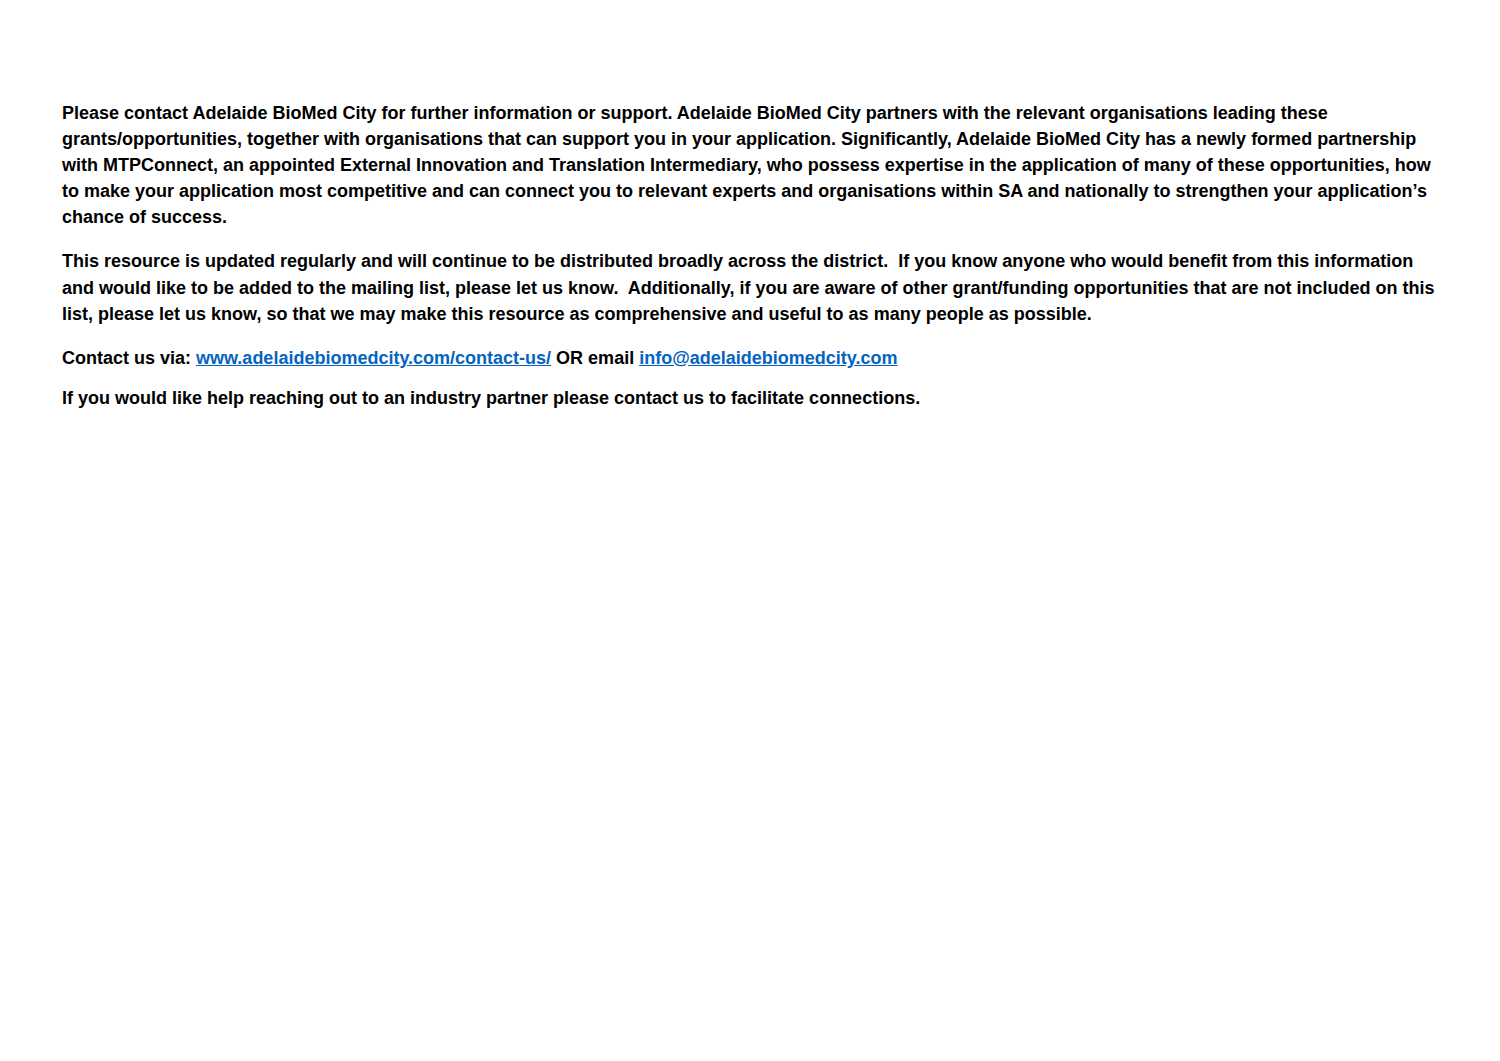Please contact Adelaide BioMed City for further information or support. Adelaide BioMed City partners with the relevant organisations leading these grants/opportunities, together with organisations that can support you in your application. Significantly, Adelaide BioMed City has a newly formed partnership with MTPConnect, an appointed External Innovation and Translation Intermediary, who possess expertise in the application of many of these opportunities, how to make your application most competitive and can connect you to relevant experts and organisations within SA and nationally to strengthen your application’s chance of success.
This resource is updated regularly and will continue to be distributed broadly across the district. If you know anyone who would benefit from this information and would like to be added to the mailing list, please let us know. Additionally, if you are aware of other grant/funding opportunities that are not included on this list, please let us know, so that we may make this resource as comprehensive and useful to as many people as possible.
Contact us via: www.adelaidebiomedcity.com/contact-us/ OR email info@adelaidebiomedcity.com
If you would like help reaching out to an industry partner please contact us to facilitate connections.